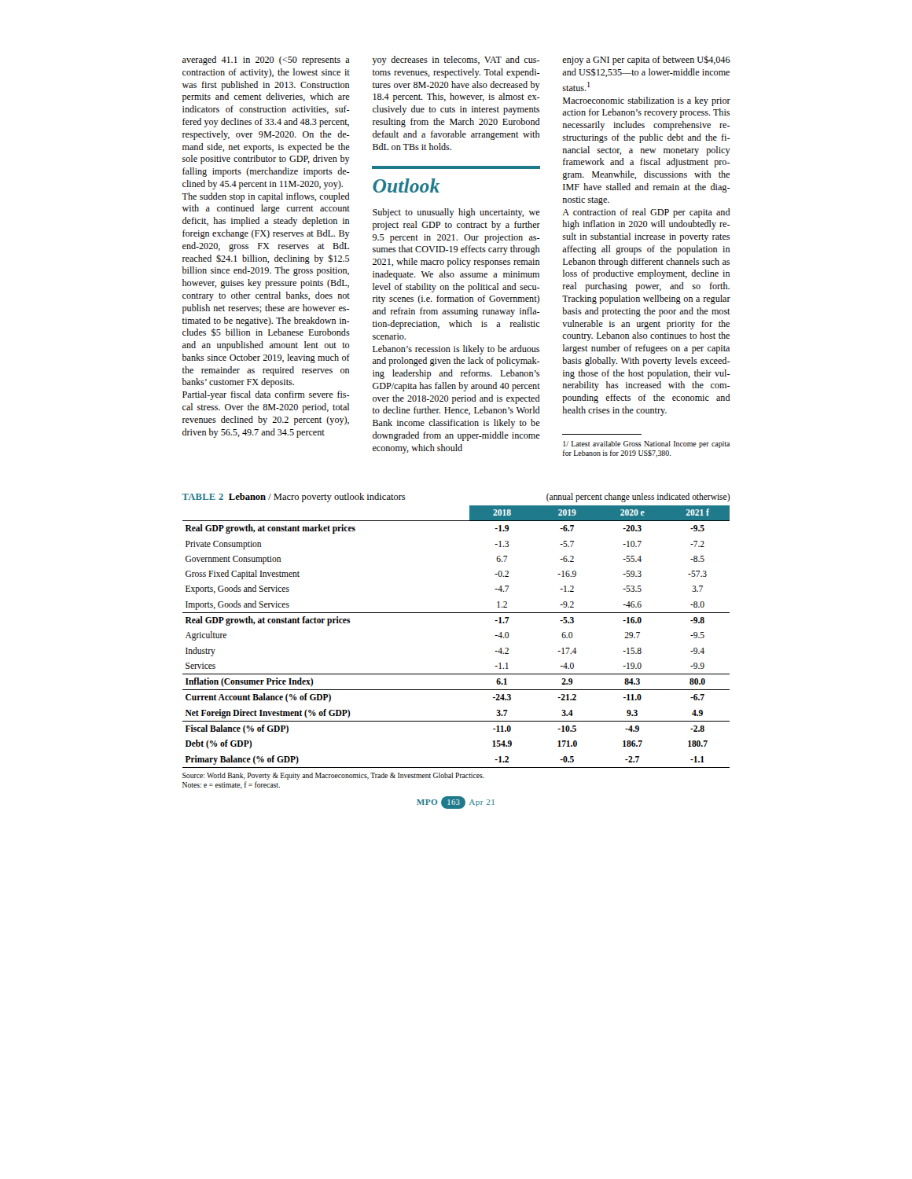averaged 41.1 in 2020 (<50 represents a contraction of activity), the lowest since it was first published in 2013. Construction permits and cement deliveries, which are indicators of construction activities, suffered yoy declines of 33.4 and 48.3 percent, respectively, over 9M-2020. On the demand side, net exports, is expected be the sole positive contributor to GDP, driven by falling imports (merchandize imports declined by 45.4 percent in 11M-2020, yoy).
The sudden stop in capital inflows, coupled with a continued large current account deficit, has implied a steady depletion in foreign exchange (FX) reserves at BdL. By end-2020, gross FX reserves at BdL reached $24.1 billion, declining by $12.5 billion since end-2019. The gross position, however, guises key pressure points (BdL, contrary to other central banks, does not publish net reserves; these are however estimated to be negative). The breakdown includes $5 billion in Lebanese Eurobonds and an unpublished amount lent out to banks since October 2019, leaving much of the remainder as required reserves on banks’ customer FX deposits.
Partial-year fiscal data confirm severe fiscal stress. Over the 8M-2020 period, total revenues declined by 20.2 percent (yoy), driven by 56.5, 49.7 and 34.5 percent
yoy decreases in telecoms, VAT and customs revenues, respectively. Total expenditures over 8M-2020 have also decreased by 18.4 percent. This, however, is almost exclusively due to cuts in interest payments resulting from the March 2020 Eurobond default and a favorable arrangement with BdL on TBs it holds.
Outlook
Subject to unusually high uncertainty, we project real GDP to contract by a further 9.5 percent in 2021. Our projection assumes that COVID-19 effects carry through 2021, while macro policy responses remain inadequate. We also assume a minimum level of stability on the political and security scenes (i.e. formation of Government) and refrain from assuming runaway inflation-depreciation, which is a realistic scenario.
Lebanon’s recession is likely to be arduous and prolonged given the lack of policymaking leadership and reforms. Lebanon’s GDP/capita has fallen by around 40 percent over the 2018-2020 period and is expected to decline further. Hence, Lebanon’s World Bank income classification is likely to be downgraded from an upper-middle income economy, which should
enjoy a GNI per capita of between U$4,046 and US$12,535—to a lower-middle income status.1
Macroeconomic stabilization is a key prior action for Lebanon’s recovery process. This necessarily includes comprehensive restructurings of the public debt and the financial sector, a new monetary policy framework and a fiscal adjustment program. Meanwhile, discussions with the IMF have stalled and remain at the diagnostic stage.
A contraction of real GDP per capita and high inflation in 2020 will undoubtedly result in substantial increase in poverty rates affecting all groups of the population in Lebanon through different channels such as loss of productive employment, decline in real purchasing power, and so forth. Tracking population wellbeing on a regular basis and protecting the poor and the most vulnerable is an urgent priority for the country. Lebanon also continues to host the largest number of refugees on a per capita basis globally. With poverty levels exceeding those of the host population, their vulnerability has increased with the compounding effects of the economic and health crises in the country.
1/ Latest available Gross National Income per capita for Lebanon is for 2019 US$7,380.
TABLE 2 Lebanon / Macro poverty outlook indicators
(annual percent change unless indicated otherwise)
| | 2018 | 2019 | 2020 e | 2021 f |
| --- | --- | --- | --- | --- |
| Real GDP growth, at constant market prices | -1.9 | -6.7 | -20.3 | -9.5 |
| Private Consumption | -1.3 | -5.7 | -10.7 | -7.2 |
| Government Consumption | 6.7 | -6.2 | -55.4 | -8.5 |
| Gross Fixed Capital Investment | -0.2 | -16.9 | -59.3 | -57.3 |
| Exports, Goods and Services | -4.7 | -1.2 | -53.5 | 3.7 |
| Imports, Goods and Services | 1.2 | -9.2 | -46.6 | -8.0 |
| Real GDP growth, at constant factor prices | -1.7 | -5.3 | -16.0 | -9.8 |
| Agriculture | -4.0 | 6.0 | 29.7 | -9.5 |
| Industry | -4.2 | -17.4 | -15.8 | -9.4 |
| Services | -1.1 | -4.0 | -19.0 | -9.9 |
| Inflation (Consumer Price Index) | 6.1 | 2.9 | 84.3 | 80.0 |
| Current Account Balance (% of GDP) | -24.3 | -21.2 | -11.0 | -6.7 |
| Net Foreign Direct Investment (% of GDP) | 3.7 | 3.4 | 9.3 | 4.9 |
| Fiscal Balance (% of GDP) | -11.0 | -10.5 | -4.9 | -2.8 |
| Debt (% of GDP) | 154.9 | 171.0 | 186.7 | 180.7 |
| Primary Balance (% of GDP) | -1.2 | -0.5 | -2.7 | -1.1 |
Source: World Bank, Poverty & Equity and Macroeconomics, Trade & Investment Global Practices.
Notes: e = estimate, f = forecast.
MPO 163 Apr 21